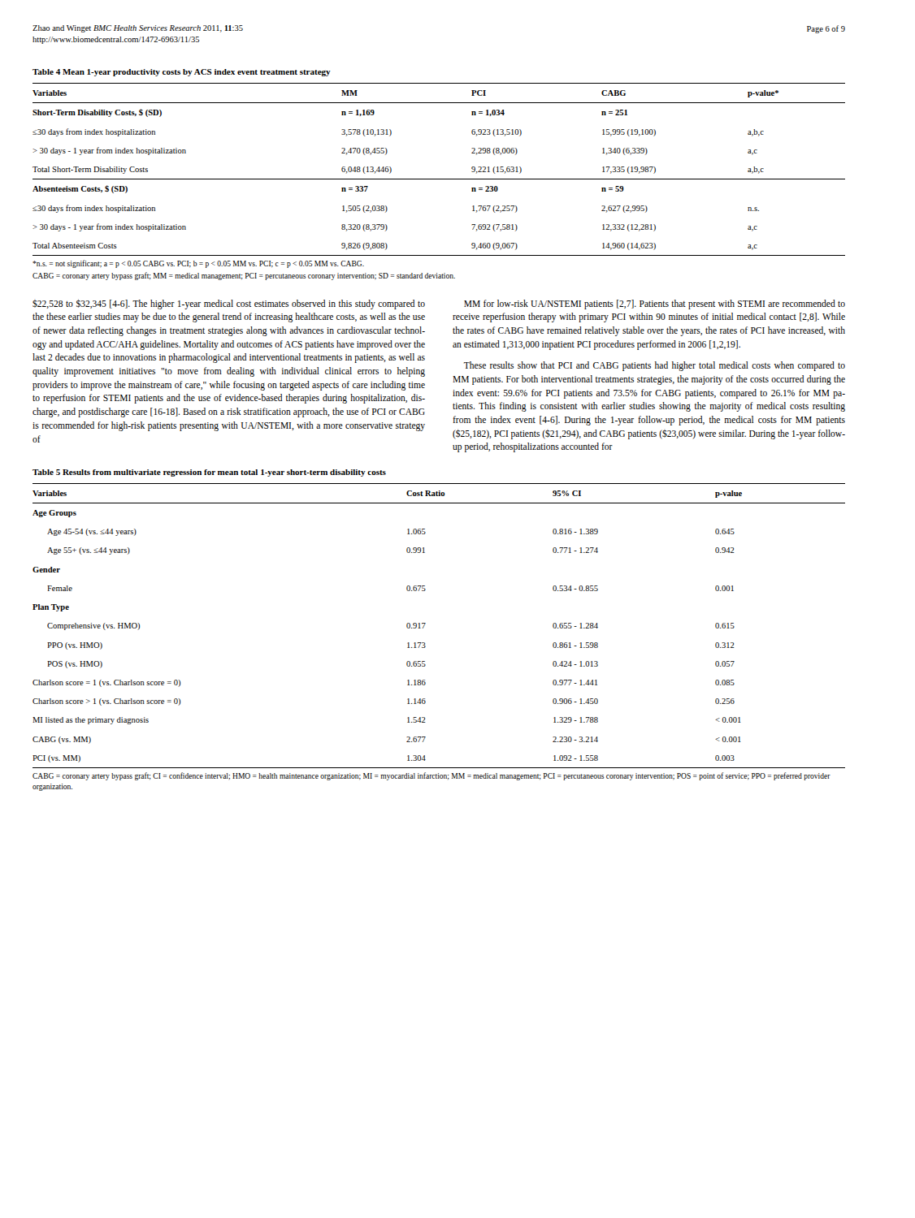Zhao and Winget BMC Health Services Research 2011, 11:35
http://www.biomedcentral.com/1472-6963/11/35
Page 6 of 9
Table 4 Mean 1-year productivity costs by ACS index event treatment strategy
| Variables | MM | PCI | CABG | p-value* |
| --- | --- | --- | --- | --- |
| Short-Term Disability Costs, $ (SD) | n = 1,169 | n = 1,034 | n = 251 | |
| ≤30 days from index hospitalization | 3,578 (10,131) | 6,923 (13,510) | 15,995 (19,100) | a,b,c |
| > 30 days - 1 year from index hospitalization | 2,470 (8,455) | 2,298 (8,006) | 1,340 (6,339) | a,c |
| Total Short-Term Disability Costs | 6,048 (13,446) | 9,221 (15,631) | 17,335 (19,987) | a,b,c |
| Absenteeism Costs, $ (SD) | n = 337 | n = 230 | n = 59 | |
| ≤30 days from index hospitalization | 1,505 (2,038) | 1,767 (2,257) | 2,627 (2,995) | n.s. |
| > 30 days - 1 year from index hospitalization | 8,320 (8,379) | 7,692 (7,581) | 12,332 (12,281) | a,c |
| Total Absenteeism Costs | 9,826 (9,808) | 9,460 (9,067) | 14,960 (14,623) | a,c |
*n.s. = not significant; a = p < 0.05 CABG vs. PCI; b = p < 0.05 MM vs. PCI; c = p < 0.05 MM vs. CABG.
CABG = coronary artery bypass graft; MM = medical management; PCI = percutaneous coronary intervention; SD = standard deviation.
$22,528 to $32,345 [4-6]. The higher 1-year medical cost estimates observed in this study compared to the these earlier studies may be due to the general trend of increasing healthcare costs, as well as the use of newer data reflecting changes in treatment strategies along with advances in cardiovascular technology and updated ACC/AHA guidelines. Mortality and outcomes of ACS patients have improved over the last 2 decades due to innovations in pharmacological and interventional treatments in patients, as well as quality improvement initiatives "to move from dealing with individual clinical errors to helping providers to improve the mainstream of care," while focusing on targeted aspects of care including time to reperfusion for STEMI patients and the use of evidence-based therapies during hospitalization, discharge, and postdischarge care [16-18]. Based on a risk stratification approach, the use of PCI or CABG is recommended for high-risk patients presenting with UA/NSTEMI, with a more conservative strategy of
MM for low-risk UA/NSTEMI patients [2,7]. Patients that present with STEMI are recommended to receive reperfusion therapy with primary PCI within 90 minutes of initial medical contact [2,8]. While the rates of CABG have remained relatively stable over the years, the rates of PCI have increased, with an estimated 1,313,000 inpatient PCI procedures performed in 2006 [1,2,19].
These results show that PCI and CABG patients had higher total medical costs when compared to MM patients. For both interventional treatments strategies, the majority of the costs occurred during the index event: 59.6% for PCI patients and 73.5% for CABG patients, compared to 26.1% for MM patients. This finding is consistent with earlier studies showing the majority of medical costs resulting from the index event [4-6]. During the 1-year follow-up period, the medical costs for MM patients ($25,182), PCI patients ($21,294), and CABG patients ($23,005) were similar. During the 1-year follow-up period, rehospitalizations accounted for
Table 5 Results from multivariate regression for mean total 1-year short-term disability costs
| Variables | Cost Ratio | 95% CI | p-value |
| --- | --- | --- | --- |
| Age Groups | | | |
| Age 45-54 (vs. ≤44 years) | 1.065 | 0.816 - 1.389 | 0.645 |
| Age 55+ (vs. ≤44 years) | 0.991 | 0.771 - 1.274 | 0.942 |
| Gender | | | |
| Female | 0.675 | 0.534 - 0.855 | 0.001 |
| Plan Type | | | |
| Comprehensive (vs. HMO) | 0.917 | 0.655 - 1.284 | 0.615 |
| PPO (vs. HMO) | 1.173 | 0.861 - 1.598 | 0.312 |
| POS (vs. HMO) | 0.655 | 0.424 - 1.013 | 0.057 |
| Charlson score = 1 (vs. Charlson score = 0) | 1.186 | 0.977 - 1.441 | 0.085 |
| Charlson score > 1 (vs. Charlson score = 0) | 1.146 | 0.906 - 1.450 | 0.256 |
| MI listed as the primary diagnosis | 1.542 | 1.329 - 1.788 | < 0.001 |
| CABG (vs. MM) | 2.677 | 2.230 - 3.214 | < 0.001 |
| PCI (vs. MM) | 1.304 | 1.092 - 1.558 | 0.003 |
CABG = coronary artery bypass graft; CI = confidence interval; HMO = health maintenance organization; MI = myocardial infarction; MM = medical management; PCI = percutaneous coronary intervention; POS = point of service; PPO = preferred provider organization.